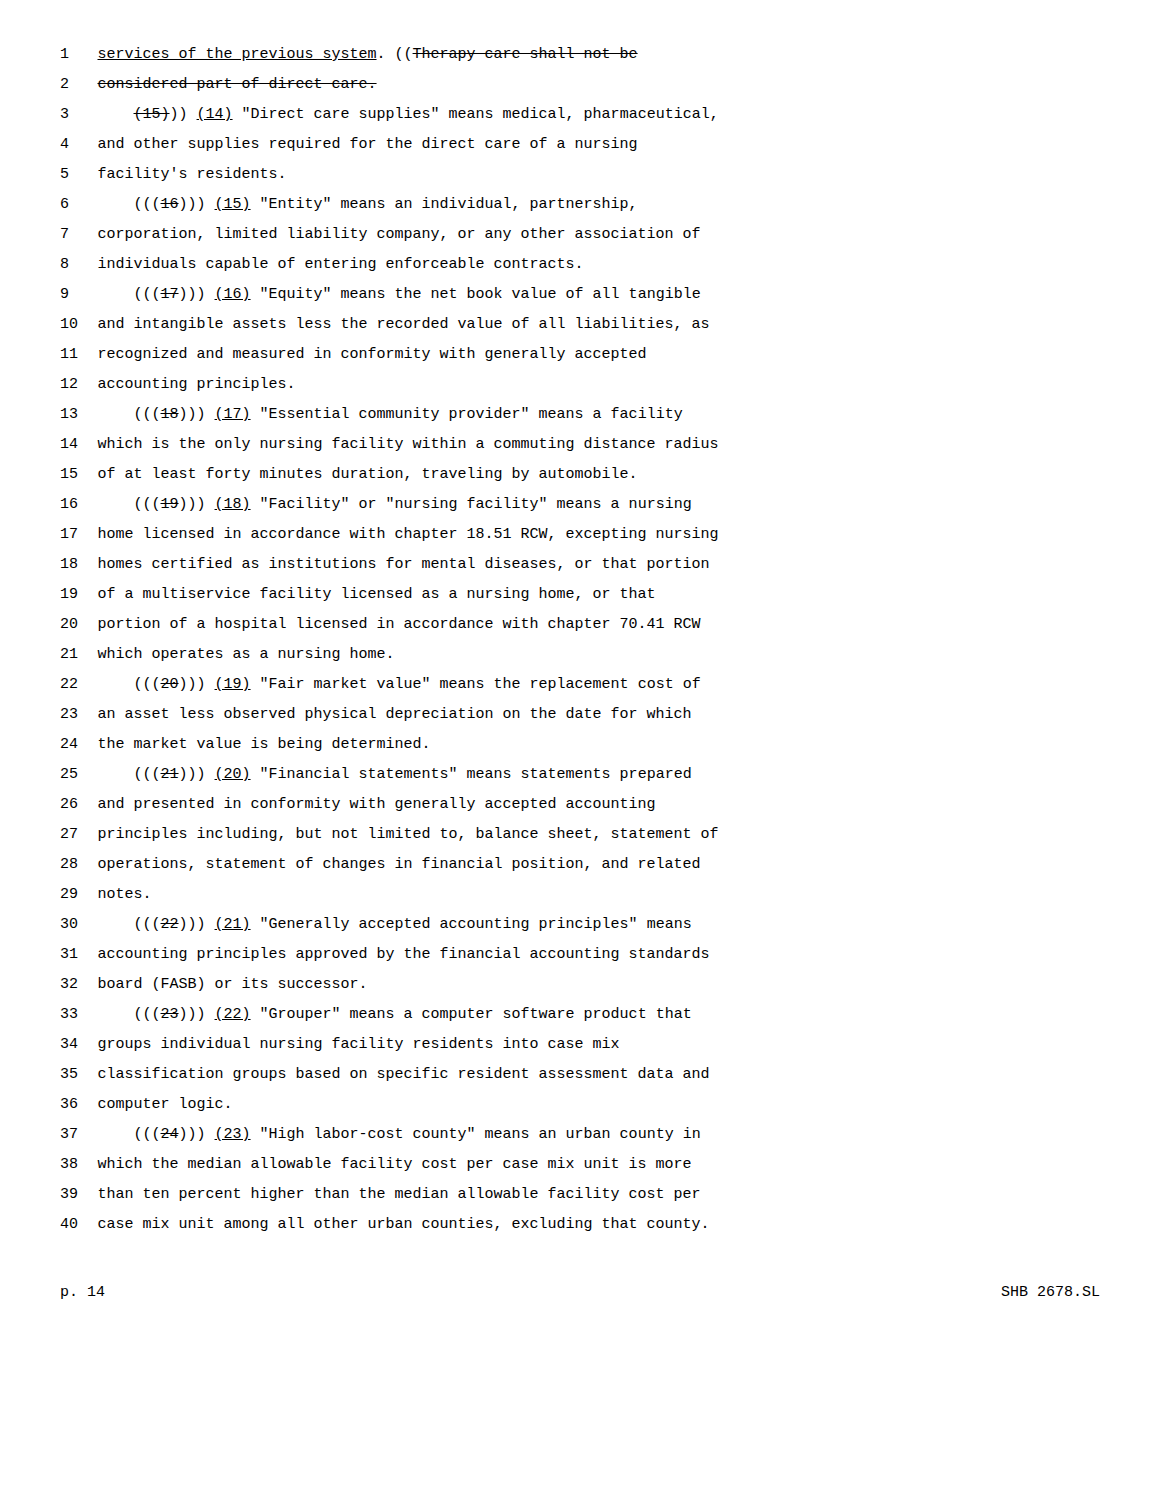1 services of the previous system. ((Therapy care shall not be
2 considered part of direct care.
3 (15))) (14) "Direct care supplies" means medical, pharmaceutical,
4 and other supplies required for the direct care of a nursing
5 facility's residents.
6 (((16))) (15) "Entity" means an individual, partnership,
7 corporation, limited liability company, or any other association of
8 individuals capable of entering enforceable contracts.
9 (((17))) (16) "Equity" means the net book value of all tangible
10 and intangible assets less the recorded value of all liabilities, as
11 recognized and measured in conformity with generally accepted
12 accounting principles.
13 (((18))) (17) "Essential community provider" means a facility
14 which is the only nursing facility within a commuting distance radius
15 of at least forty minutes duration, traveling by automobile.
16 (((19))) (18) "Facility" or "nursing facility" means a nursing
17 home licensed in accordance with chapter 18.51 RCW, excepting nursing
18 homes certified as institutions for mental diseases, or that portion
19 of a multiservice facility licensed as a nursing home, or that
20 portion of a hospital licensed in accordance with chapter 70.41 RCW
21 which operates as a nursing home.
22 (((20))) (19) "Fair market value" means the replacement cost of
23 an asset less observed physical depreciation on the date for which
24 the market value is being determined.
25 (((21))) (20) "Financial statements" means statements prepared
26 and presented in conformity with generally accepted accounting
27 principles including, but not limited to, balance sheet, statement of
28 operations, statement of changes in financial position, and related
29 notes.
30 (((22))) (21) "Generally accepted accounting principles" means
31 accounting principles approved by the financial accounting standards
32 board (FASB) or its successor.
33 (((23))) (22) "Grouper" means a computer software product that
34 groups individual nursing facility residents into case mix
35 classification groups based on specific resident assessment data and
36 computer logic.
37 (((24))) (23) "High labor-cost county" means an urban county in
38 which the median allowable facility cost per case mix unit is more
39 than ten percent higher than the median allowable facility cost per
40 case mix unit among all other urban counties, excluding that county.
p. 14 SHB 2678.SL